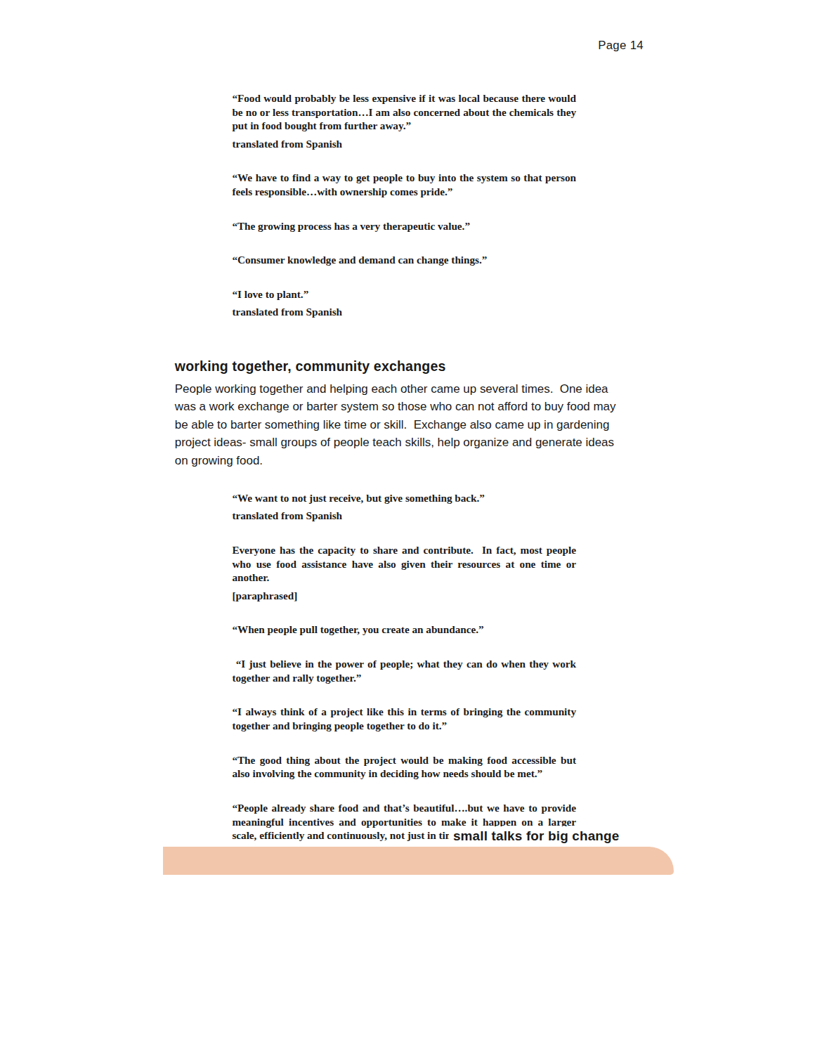Page 14
“Food would probably be less expensive if it was local because there would be no or less transportation…I am also concerned about the chemicals they put in food bought from further away.”
translated from Spanish
“We have to find a way to get people to buy into the system so that person feels responsible…with ownership comes pride.”
“The growing process has a very therapeutic value.”
“Consumer knowledge and demand can change things.”
“I love to plant.”
translated from Spanish
working together, community exchanges
People working together and helping each other came up several times. One idea was a work exchange or barter system so those who can not afford to buy food may be able to barter something like time or skill. Exchange also came up in gardening project ideas- small groups of people teach skills, help organize and generate ideas on growing food.
“We want to not just receive, but give something back.”
translated from Spanish
Everyone has the capacity to share and contribute. In fact, most people who use food assistance have also given their resources at one time or another.
[paraphrased]
“When people pull together, you create an abundance.”
“I just believe in the power of people; what they can do when they work together and rally together.”
“I always think of a project like this in terms of bringing the community together and bringing people together to do it.”
“The good thing about the project would be making food accessible but also involving the community in deciding how needs should be met.”
“People already share food and that’s beautiful….but we have to provide meaningful incentives and opportunities to make it happen on a larger scale, efficiently and continuously, not just in times of crisis.”
small talks for big change